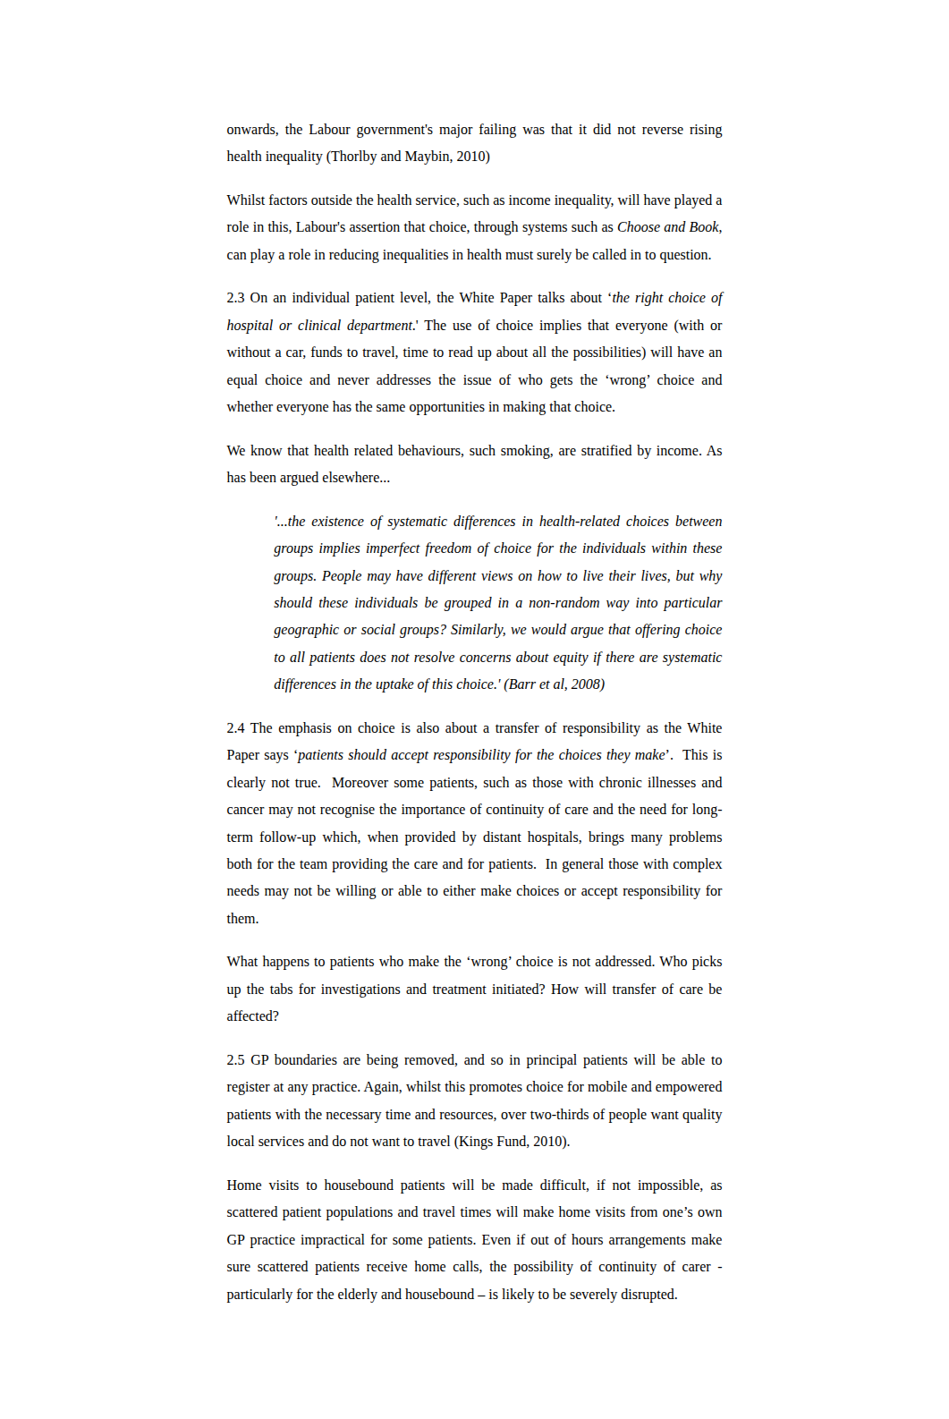onwards, the Labour government's major failing was that it did not reverse rising health inequality (Thorlby and Maybin, 2010)
Whilst factors outside the health service, such as income inequality, will have played a role in this, Labour's assertion that choice, through systems such as Choose and Book, can play a role in reducing inequalities in health must surely be called in to question.
2.3 On an individual patient level, the White Paper talks about ‘the right choice of hospital or clinical department.' The use of choice implies that everyone (with or without a car, funds to travel, time to read up about all the possibilities) will have an equal choice and never addresses the issue of who gets the ‘wrong’ choice and whether everyone has the same opportunities in making that choice.
We know that health related behaviours, such smoking, are stratified by income. As has been argued elsewhere...
'...the existence of systematic differences in health-related choices between groups implies imperfect freedom of choice for the individuals within these groups. People may have different views on how to live their lives, but why should these individuals be grouped in a non-random way into particular geographic or social groups? Similarly, we would argue that offering choice to all patients does not resolve concerns about equity if there are systematic differences in the uptake of this choice.' (Barr et al, 2008)
2.4 The emphasis on choice is also about a transfer of responsibility as the White Paper says ‘patients should accept responsibility for the choices they make’. This is clearly not true. Moreover some patients, such as those with chronic illnesses and cancer may not recognise the importance of continuity of care and the need for long-term follow-up which, when provided by distant hospitals, brings many problems both for the team providing the care and for patients. In general those with complex needs may not be willing or able to either make choices or accept responsibility for them.
What happens to patients who make the ‘wrong’ choice is not addressed. Who picks up the tabs for investigations and treatment initiated? How will transfer of care be affected?
2.5 GP boundaries are being removed, and so in principal patients will be able to register at any practice. Again, whilst this promotes choice for mobile and empowered patients with the necessary time and resources, over two-thirds of people want quality local services and do not want to travel (Kings Fund, 2010).
Home visits to housebound patients will be made difficult, if not impossible, as scattered patient populations and travel times will make home visits from one’s own GP practice impractical for some patients. Even if out of hours arrangements make sure scattered patients receive home calls, the possibility of continuity of carer - particularly for the elderly and housebound – is likely to be severely disrupted.